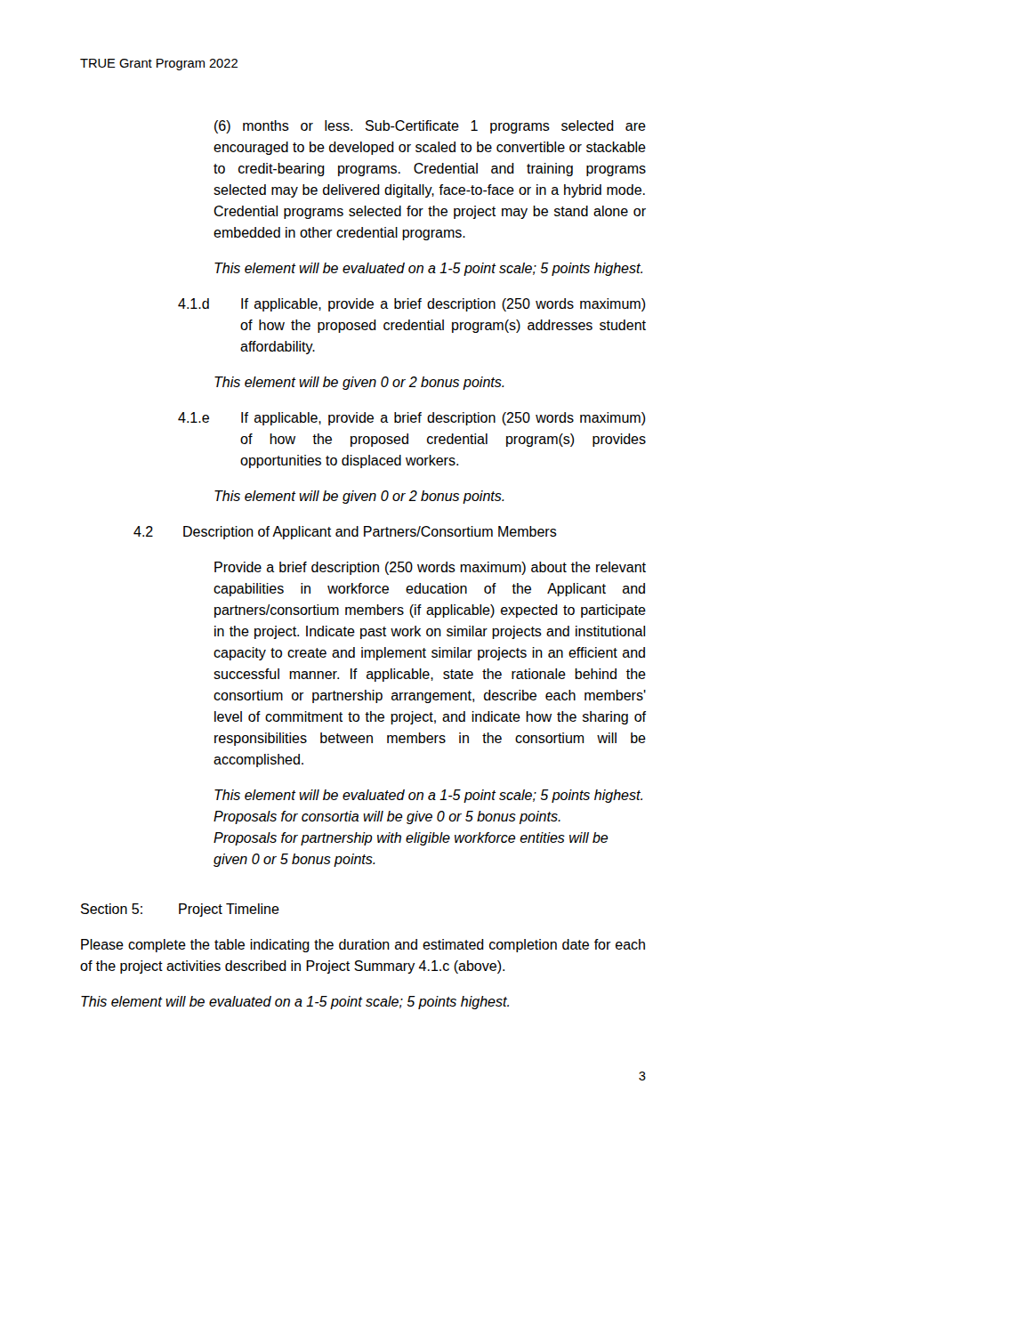TRUE Grant Program 2022
(6) months or less. Sub-Certificate 1 programs selected are encouraged to be developed or scaled to be convertible or stackable to credit-bearing programs. Credential and training programs selected may be delivered digitally, face-to-face or in a hybrid mode. Credential programs selected for the project may be stand alone or embedded in other credential programs.
This element will be evaluated on a 1-5 point scale; 5 points highest.
4.1.d
If applicable, provide a brief description (250 words maximum) of how the proposed credential program(s) addresses student affordability.
This element will be given 0 or 2 bonus points.
4.1.e
If applicable, provide a brief description (250 words maximum) of how the proposed credential program(s) provides opportunities to displaced workers.
This element will be given 0 or 2 bonus points.
4.2
Description of Applicant and Partners/Consortium Members
Provide a brief description (250 words maximum) about the relevant capabilities in workforce education of the Applicant and partners/consortium members (if applicable) expected to participate in the project. Indicate past work on similar projects and institutional capacity to create and implement similar projects in an efficient and successful manner. If applicable, state the rationale behind the consortium or partnership arrangement, describe each members' level of commitment to the project, and indicate how the sharing of responsibilities between members in the consortium will be accomplished.
This element will be evaluated on a 1-5 point scale; 5 points highest.
Proposals for consortia will be give 0 or 5 bonus points.
Proposals for partnership with eligible workforce entities will be given 0 or 5 bonus points.
Section 5:
Project Timeline
Please complete the table indicating the duration and estimated completion date for each of the project activities described in Project Summary 4.1.c (above).
This element will be evaluated on a 1-5 point scale; 5 points highest.
3